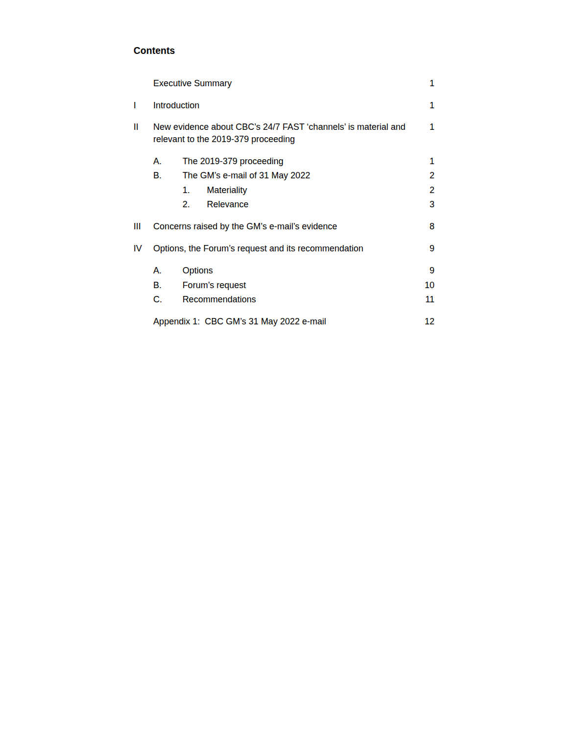Contents
| | Executive Summary | 1 |
| I | Introduction | 1 |
| II | New evidence about CBC’s 24/7 FAST ‘channels’ is material and relevant to the 2019-379 proceeding | 1 |
| | A. | The 2019-379 proceeding | 1 |
| | B. | The GM’s e-mail of 31 May 2022 | 2 |
| | | 1. | Materiality | 2 |
| | | 2. | Relevance | 3 |
| III | Concerns raised by the GM’s e-mail’s evidence | 8 |
| IV | Options, the Forum’s request and its recommendation | 9 |
| | A. | Options | 9 |
| | B. | Forum’s request | 10 |
| | C. | Recommendations | 11 |
| | Appendix 1: CBC GM’s 31 May 2022 e-mail | 12 |